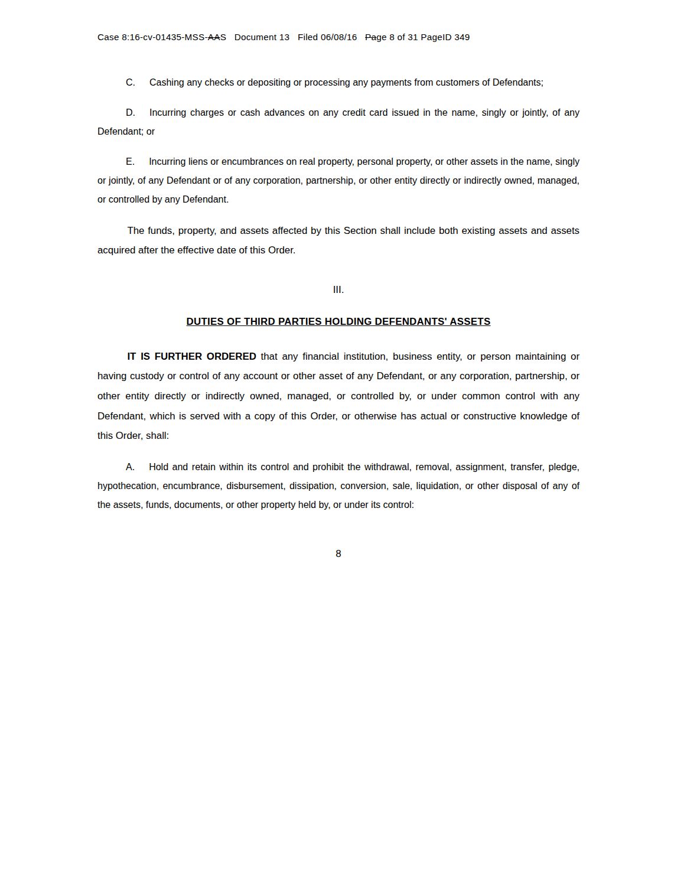Case 8:16-cv-01435-MSS-AAS Document 13 Filed 06/08/16 Page 8 of 31 PageID 349
C. Cashing any checks or depositing or processing any payments from customers of Defendants;
D. Incurring charges or cash advances on any credit card issued in the name, singly or jointly, of any Defendant; or
E. Incurring liens or encumbrances on real property, personal property, or other assets in the name, singly or jointly, of any Defendant or of any corporation, partnership, or other entity directly or indirectly owned, managed, or controlled by any Defendant.
The funds, property, and assets affected by this Section shall include both existing assets and assets acquired after the effective date of this Order.
III.
DUTIES OF THIRD PARTIES HOLDING DEFENDANTS' ASSETS
IT IS FURTHER ORDERED that any financial institution, business entity, or person maintaining or having custody or control of any account or other asset of any Defendant, or any corporation, partnership, or other entity directly or indirectly owned, managed, or controlled by, or under common control with any Defendant, which is served with a copy of this Order, or otherwise has actual or constructive knowledge of this Order, shall:
A. Hold and retain within its control and prohibit the withdrawal, removal, assignment, transfer, pledge, hypothecation, encumbrance, disbursement, dissipation, conversion, sale, liquidation, or other disposal of any of the assets, funds, documents, or other property held by, or under its control:
8